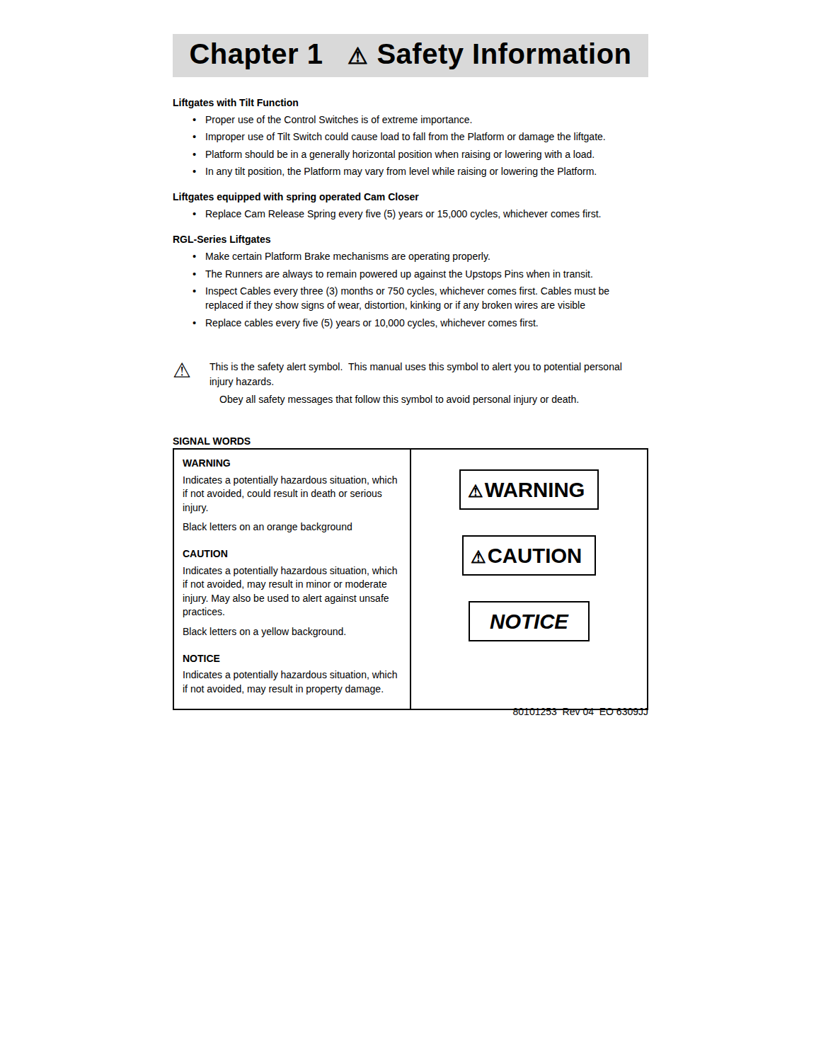Chapter 1 ⚠ Safety Information
Liftgates with Tilt Function
Proper use of the Control Switches is of extreme importance.
Improper use of Tilt Switch could cause load to fall from the Platform or damage the liftgate.
Platform should be in a generally horizontal position when raising or lowering with a load.
In any tilt position, the Platform may vary from level while raising or lowering the Platform.
Liftgates equipped with spring operated Cam Closer
Replace Cam Release Spring every five (5) years or 15,000 cycles, whichever comes first.
RGL-Series Liftgates
Make certain Platform Brake mechanisms are operating properly.
The Runners are always to remain powered up against the Upstops Pins when in transit.
Inspect Cables every three (3) months or 750 cycles, whichever comes first. Cables must be replaced if they show signs of wear, distortion, kinking or if any broken wires are visible
Replace cables every five (5) years or 10,000 cycles, whichever comes first.
⚠
This is the safety alert symbol. This manual uses this symbol to alert you to potential personal injury hazards.
Obey all safety messages that follow this symbol to avoid personal injury or death.
SIGNAL WORDS
| WARNING Indicates a potentially hazardous situation, which if not avoided, could result in death or serious injury. Black letters on an orange background CAUTION Indicates a potentially hazardous situation, which if not avoided, may result in minor or moderate injury. May also be used to alert against unsafe practices. Black letters on a yellow background. NOTICE Indicates a potentially hazardous situation, which if not avoided, may result in property damage. | ⚠ WARNING ⚠ CAUTION NOTICE |
80101253 Rev 04 EO 6309JJ